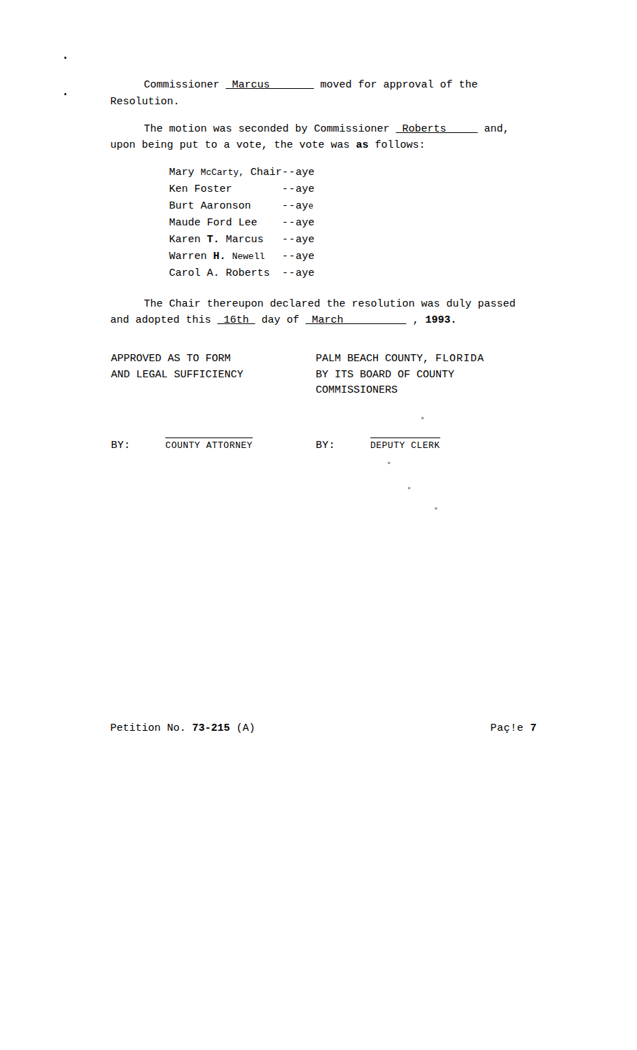.
.
Commissioner Marcus moved for approval of the Resolution.
The motion was seconded by Commissioner Roberts and, upon being put to a vote, the vote was as follows:
| Mary McCarty, Chair | -- | aye |
| Ken Foster | -- | aye |
| Burt Aaronson | -- | ay e |
| Maude Ford Lee | -- | aye |
| Karen T. Marcus | -- | aye |
| Warren H. Newell | -- | aye |
| Carol A. Roberts | -- | aye |
The Chair thereupon declared the resolution was duly passed and adopted this 16th day of March , 1993.
| APPROVED AS TO FORM AND LEGAL SUFFICIENCY | PALM BEACH COUNTY, FLORIDA BY ITS BOARD OF COUNTY COMMISSIONERS |
| BY: COUNTY ATTORNEY | BY: DEPUTY CLERK • • • • |
Petition No. 73-215 (A)
Paç!e 7